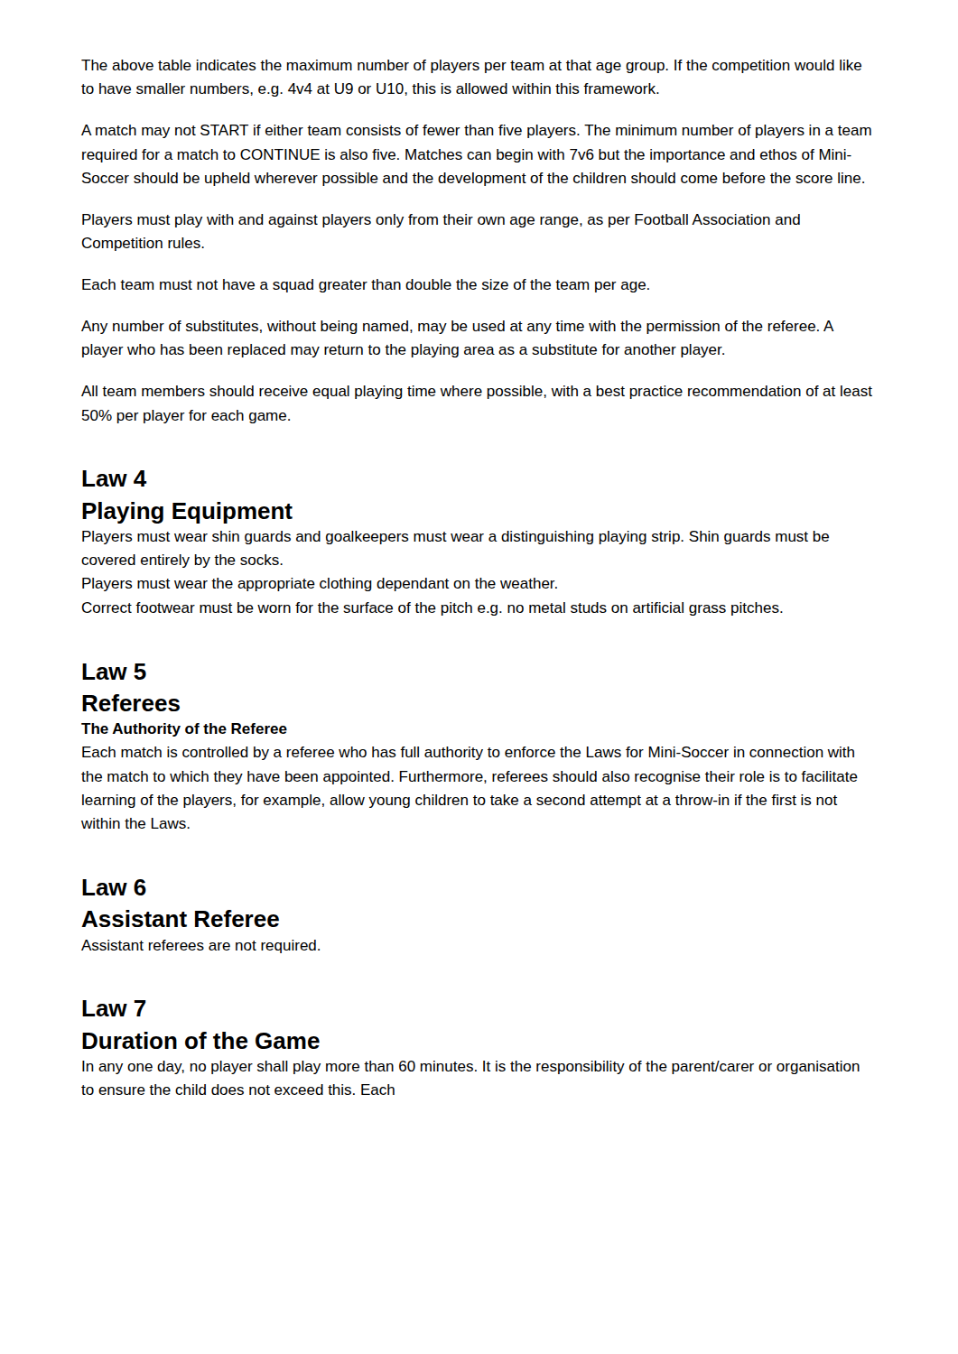The above table indicates the maximum number of players per team at that age group. If the competition would like to have smaller numbers, e.g. 4v4 at U9 or U10, this is allowed within this framework.
A match may not START if either team consists of fewer than five players. The minimum number of players in a team required for a match to CONTINUE is also five. Matches can begin with 7v6 but the importance and ethos of Mini-Soccer should be upheld wherever possible and the development of the children should come before the score line.
Players must play with and against players only from their own age range, as per Football Association and Competition rules.
Each team must not have a squad greater than double the size of the team per age.
Any number of substitutes, without being named, may be used at any time with the permission of the referee. A player who has been replaced may return to the playing area as a substitute for another player.
All team members should receive equal playing time where possible, with a best practice recommendation of at least 50% per player for each game.
Law 4
Playing Equipment
Players must wear shin guards and goalkeepers must wear a distinguishing playing strip. Shin guards must be covered entirely by the socks.
Players must wear the appropriate clothing dependant on the weather.
Correct footwear must be worn for the surface of the pitch e.g. no metal studs on artificial grass pitches.
Law 5
Referees
The Authority of the Referee
Each match is controlled by a referee who has full authority to enforce the Laws for Mini-Soccer in connection with the match to which they have been appointed. Furthermore, referees should also recognise their role is to facilitate learning of the players, for example, allow young children to take a second attempt at a throw-in if the first is not within the Laws.
Law 6
Assistant Referee
Assistant referees are not required.
Law 7
Duration of the Game
In any one day, no player shall play more than 60 minutes. It is the responsibility of the parent/carer or organisation to ensure the child does not exceed this. Each